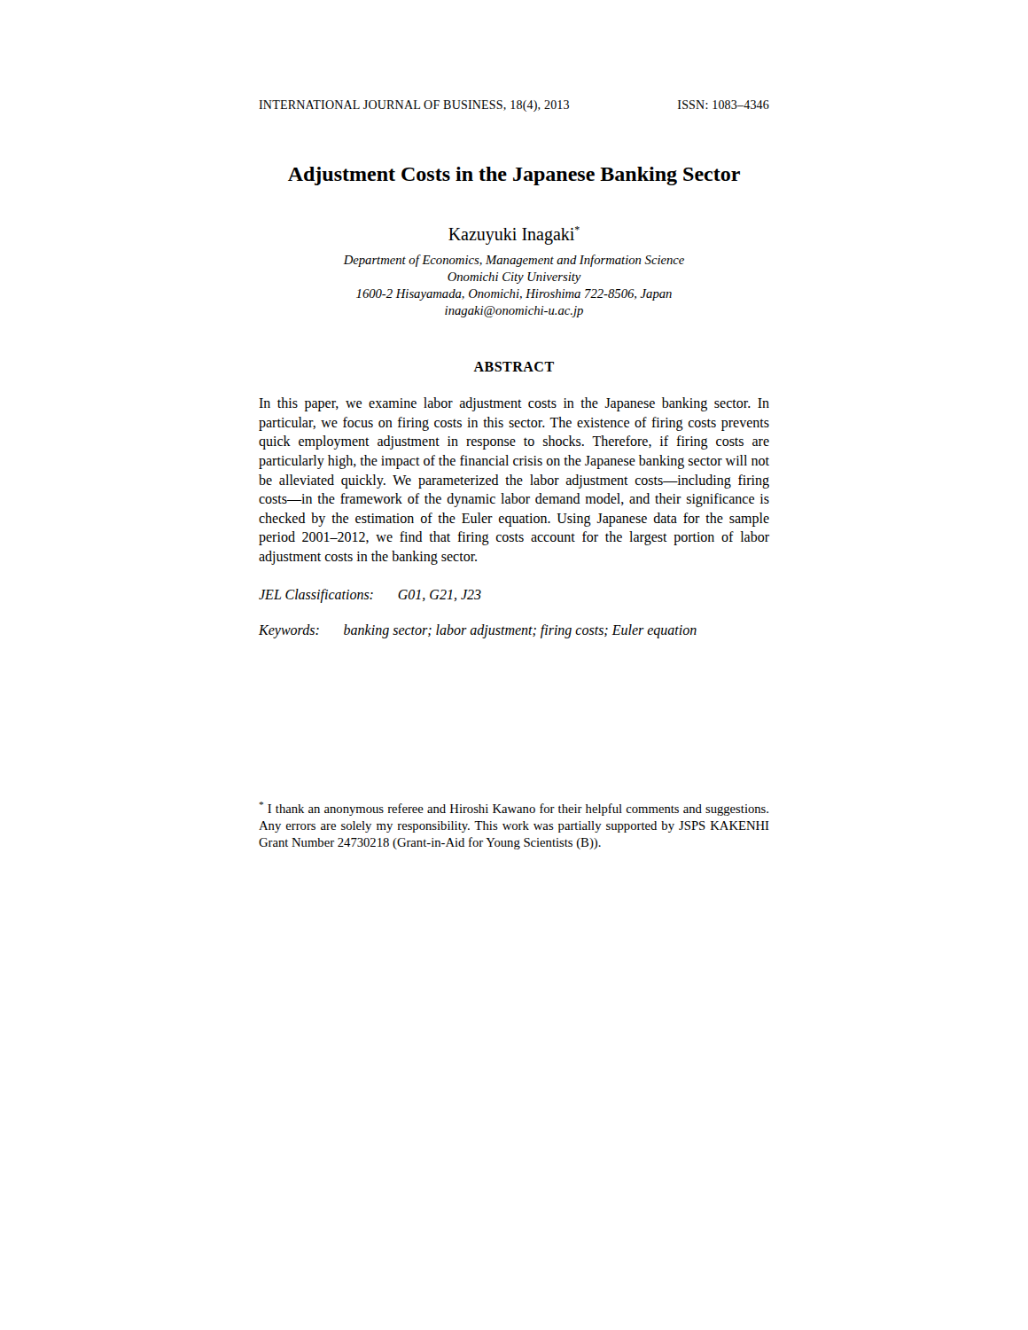INTERNATIONAL JOURNAL OF BUSINESS, 18(4), 2013 ISSN: 1083–4346
Adjustment Costs in the Japanese Banking Sector
Kazuyuki Inagaki*
Department of Economics, Management and Information Science
Onomichi City University
1600-2 Hisayamada, Onomichi, Hiroshima 722-8506, Japan
inagaki@onomichi-u.ac.jp
ABSTRACT
In this paper, we examine labor adjustment costs in the Japanese banking sector. In particular, we focus on firing costs in this sector. The existence of firing costs prevents quick employment adjustment in response to shocks. Therefore, if firing costs are particularly high, the impact of the financial crisis on the Japanese banking sector will not be alleviated quickly. We parameterized the labor adjustment costs—including firing costs—in the framework of the dynamic labor demand model, and their significance is checked by the estimation of the Euler equation. Using Japanese data for the sample period 2001–2012, we find that firing costs account for the largest portion of labor adjustment costs in the banking sector.
JEL Classifications: G01, G21, J23
Keywords: banking sector; labor adjustment; firing costs; Euler equation
* I thank an anonymous referee and Hiroshi Kawano for their helpful comments and suggestions. Any errors are solely my responsibility. This work was partially supported by JSPS KAKENHI Grant Number 24730218 (Grant-in-Aid for Young Scientists (B)).